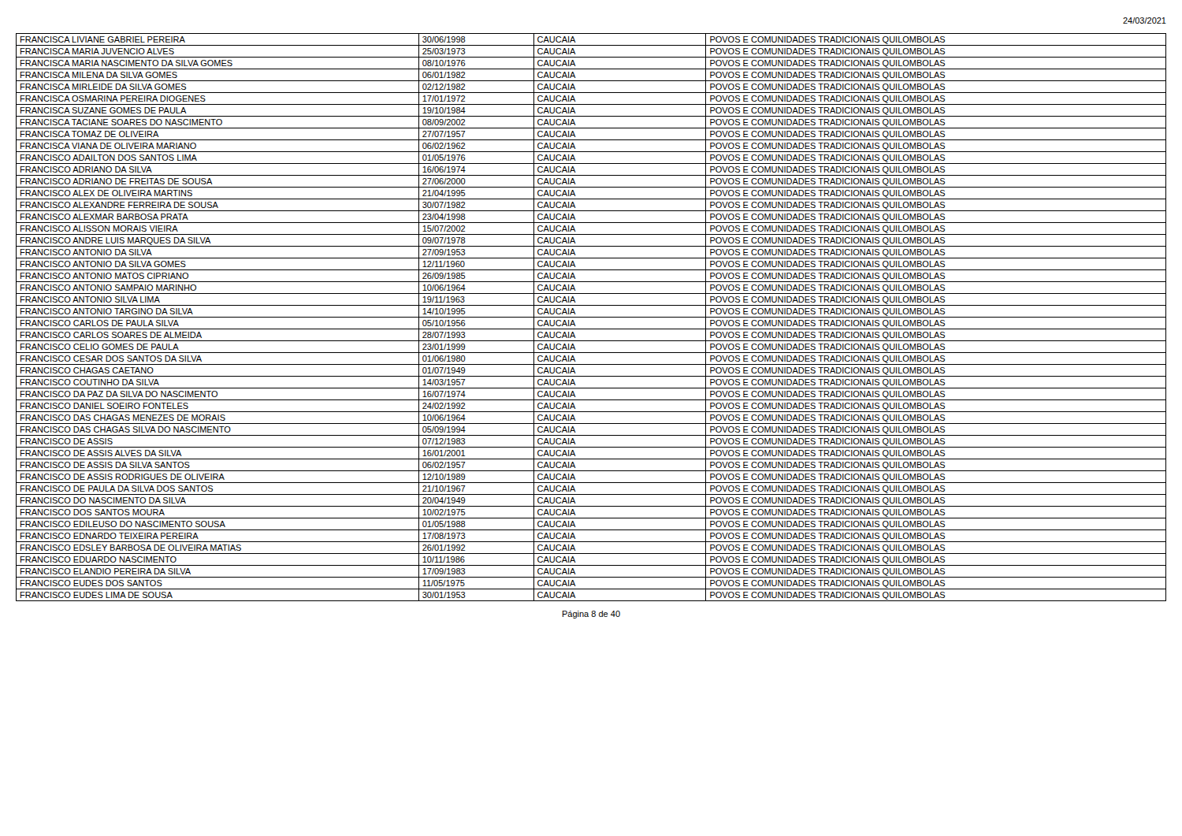24/03/2021
| FRANCISCA LIVIANE GABRIEL PEREIRA | 30/06/1998 | CAUCAIA | POVOS E COMUNIDADES TRADICIONAIS QUILOMBOLAS |
| FRANCISCA MARIA JUVENCIO ALVES | 25/03/1973 | CAUCAIA | POVOS E COMUNIDADES TRADICIONAIS QUILOMBOLAS |
| FRANCISCA MARIA NASCIMENTO DA SILVA GOMES | 08/10/1976 | CAUCAIA | POVOS E COMUNIDADES TRADICIONAIS QUILOMBOLAS |
| FRANCISCA MILENA DA SILVA GOMES | 06/01/1982 | CAUCAIA | POVOS E COMUNIDADES TRADICIONAIS QUILOMBOLAS |
| FRANCISCA MIRLEIDE DA SILVA GOMES | 02/12/1982 | CAUCAIA | POVOS E COMUNIDADES TRADICIONAIS QUILOMBOLAS |
| FRANCISCA OSMARINA PEREIRA DIOGENES | 17/01/1972 | CAUCAIA | POVOS E COMUNIDADES TRADICIONAIS QUILOMBOLAS |
| FRANCISCA SUZANE GOMES DE PAULA | 19/10/1984 | CAUCAIA | POVOS E COMUNIDADES TRADICIONAIS QUILOMBOLAS |
| FRANCISCA TACIANE SOARES DO NASCIMENTO | 08/09/2002 | CAUCAIA | POVOS E COMUNIDADES TRADICIONAIS QUILOMBOLAS |
| FRANCISCA TOMAZ DE OLIVEIRA | 27/07/1957 | CAUCAIA | POVOS E COMUNIDADES TRADICIONAIS QUILOMBOLAS |
| FRANCISCA VIANA DE OLIVEIRA MARIANO | 06/02/1962 | CAUCAIA | POVOS E COMUNIDADES TRADICIONAIS QUILOMBOLAS |
| FRANCISCO ADAILTON DOS SANTOS LIMA | 01/05/1976 | CAUCAIA | POVOS E COMUNIDADES TRADICIONAIS QUILOMBOLAS |
| FRANCISCO ADRIANO DA SILVA | 16/06/1974 | CAUCAIA | POVOS E COMUNIDADES TRADICIONAIS QUILOMBOLAS |
| FRANCISCO ADRIANO DE FREITAS DE SOUSA | 27/06/2000 | CAUCAIA | POVOS E COMUNIDADES TRADICIONAIS QUILOMBOLAS |
| FRANCISCO ALEX DE OLIVEIRA MARTINS | 21/04/1995 | CAUCAIA | POVOS E COMUNIDADES TRADICIONAIS QUILOMBOLAS |
| FRANCISCO ALEXANDRE FERREIRA DE SOUSA | 30/07/1982 | CAUCAIA | POVOS E COMUNIDADES TRADICIONAIS QUILOMBOLAS |
| FRANCISCO ALEXMAR BARBOSA PRATA | 23/04/1998 | CAUCAIA | POVOS E COMUNIDADES TRADICIONAIS QUILOMBOLAS |
| FRANCISCO ALISSON MORAIS VIEIRA | 15/07/2002 | CAUCAIA | POVOS E COMUNIDADES TRADICIONAIS QUILOMBOLAS |
| FRANCISCO ANDRE LUIS MARQUES DA SILVA | 09/07/1978 | CAUCAIA | POVOS E COMUNIDADES TRADICIONAIS QUILOMBOLAS |
| FRANCISCO ANTONIO DA SILVA | 27/09/1953 | CAUCAIA | POVOS E COMUNIDADES TRADICIONAIS QUILOMBOLAS |
| FRANCISCO ANTONIO DA SILVA GOMES | 12/11/1960 | CAUCAIA | POVOS E COMUNIDADES TRADICIONAIS QUILOMBOLAS |
| FRANCISCO ANTONIO MATOS CIPRIANO | 26/09/1985 | CAUCAIA | POVOS E COMUNIDADES TRADICIONAIS QUILOMBOLAS |
| FRANCISCO ANTONIO SAMPAIO MARINHO | 10/06/1964 | CAUCAIA | POVOS E COMUNIDADES TRADICIONAIS QUILOMBOLAS |
| FRANCISCO ANTONIO SILVA LIMA | 19/11/1963 | CAUCAIA | POVOS E COMUNIDADES TRADICIONAIS QUILOMBOLAS |
| FRANCISCO ANTONIO TARGINO DA SILVA | 14/10/1995 | CAUCAIA | POVOS E COMUNIDADES TRADICIONAIS QUILOMBOLAS |
| FRANCISCO CARLOS DE PAULA SILVA | 05/10/1956 | CAUCAIA | POVOS E COMUNIDADES TRADICIONAIS QUILOMBOLAS |
| FRANCISCO CARLOS SOARES DE ALMEIDA | 28/07/1993 | CAUCAIA | POVOS E COMUNIDADES TRADICIONAIS QUILOMBOLAS |
| FRANCISCO CELIO GOMES DE PAULA | 23/01/1999 | CAUCAIA | POVOS E COMUNIDADES TRADICIONAIS QUILOMBOLAS |
| FRANCISCO CESAR DOS SANTOS DA SILVA | 01/06/1980 | CAUCAIA | POVOS E COMUNIDADES TRADICIONAIS QUILOMBOLAS |
| FRANCISCO CHAGAS CAETANO | 01/07/1949 | CAUCAIA | POVOS E COMUNIDADES TRADICIONAIS QUILOMBOLAS |
| FRANCISCO COUTINHO DA SILVA | 14/03/1957 | CAUCAIA | POVOS E COMUNIDADES TRADICIONAIS QUILOMBOLAS |
| FRANCISCO DA PAZ DA SILVA DO NASCIMENTO | 16/07/1974 | CAUCAIA | POVOS E COMUNIDADES TRADICIONAIS QUILOMBOLAS |
| FRANCISCO DANIEL SOEIRO FONTELES | 24/02/1992 | CAUCAIA | POVOS E COMUNIDADES TRADICIONAIS QUILOMBOLAS |
| FRANCISCO DAS CHAGAS MENEZES DE MORAIS | 10/06/1964 | CAUCAIA | POVOS E COMUNIDADES TRADICIONAIS QUILOMBOLAS |
| FRANCISCO DAS CHAGAS SILVA DO NASCIMENTO | 05/09/1994 | CAUCAIA | POVOS E COMUNIDADES TRADICIONAIS QUILOMBOLAS |
| FRANCISCO DE ASSIS | 07/12/1983 | CAUCAIA | POVOS E COMUNIDADES TRADICIONAIS QUILOMBOLAS |
| FRANCISCO DE ASSIS ALVES DA SILVA | 16/01/2001 | CAUCAIA | POVOS E COMUNIDADES TRADICIONAIS QUILOMBOLAS |
| FRANCISCO DE ASSIS DA SILVA SANTOS | 06/02/1957 | CAUCAIA | POVOS E COMUNIDADES TRADICIONAIS QUILOMBOLAS |
| FRANCISCO DE ASSIS RODRIGUES DE OLIVEIRA | 12/10/1989 | CAUCAIA | POVOS E COMUNIDADES TRADICIONAIS QUILOMBOLAS |
| FRANCISCO DE PAULA DA SILVA DOS SANTOS | 21/10/1967 | CAUCAIA | POVOS E COMUNIDADES TRADICIONAIS QUILOMBOLAS |
| FRANCISCO DO NASCIMENTO DA SILVA | 20/04/1949 | CAUCAIA | POVOS E COMUNIDADES TRADICIONAIS QUILOMBOLAS |
| FRANCISCO DOS SANTOS MOURA | 10/02/1975 | CAUCAIA | POVOS E COMUNIDADES TRADICIONAIS QUILOMBOLAS |
| FRANCISCO EDILEUSO DO NASCIMENTO SOUSA | 01/05/1988 | CAUCAIA | POVOS E COMUNIDADES TRADICIONAIS QUILOMBOLAS |
| FRANCISCO EDNARDO TEIXEIRA PEREIRA | 17/08/1973 | CAUCAIA | POVOS E COMUNIDADES TRADICIONAIS QUILOMBOLAS |
| FRANCISCO EDSLEY BARBOSA DE OLIVEIRA MATIAS | 26/01/1992 | CAUCAIA | POVOS E COMUNIDADES TRADICIONAIS QUILOMBOLAS |
| FRANCISCO EDUARDO NASCIMENTO | 10/11/1986 | CAUCAIA | POVOS E COMUNIDADES TRADICIONAIS QUILOMBOLAS |
| FRANCISCO ELANDIO PEREIRA DA SILVA | 17/09/1983 | CAUCAIA | POVOS E COMUNIDADES TRADICIONAIS QUILOMBOLAS |
| FRANCISCO EUDES DOS SANTOS | 11/05/1975 | CAUCAIA | POVOS E COMUNIDADES TRADICIONAIS QUILOMBOLAS |
| FRANCISCO EUDES LIMA DE SOUSA | 30/01/1953 | CAUCAIA | POVOS E COMUNIDADES TRADICIONAIS QUILOMBOLAS |
Página 8 de 40